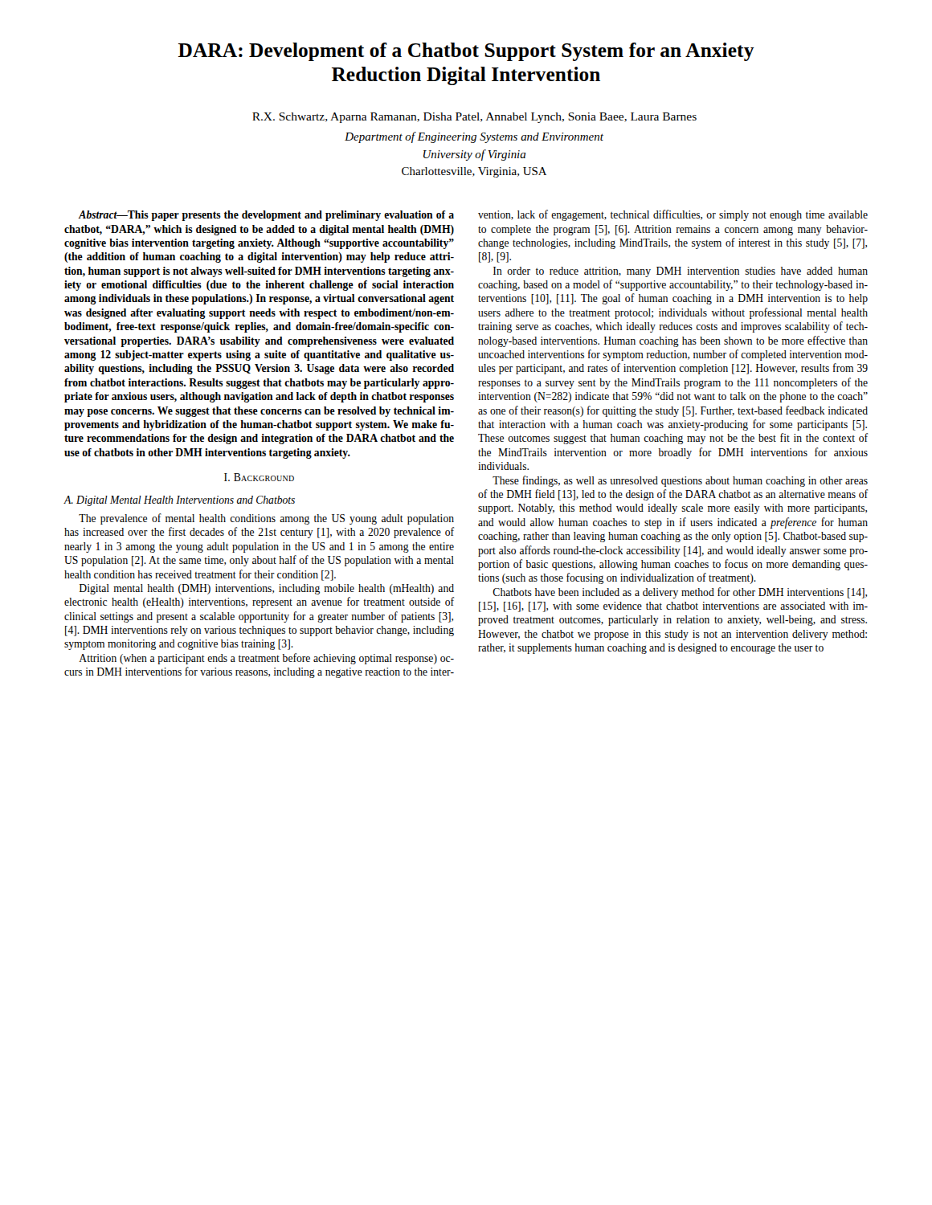DARA: Development of a Chatbot Support System for an Anxiety
Reduction Digital Intervention
R.X. Schwartz, Aparna Ramanan, Disha Patel, Annabel Lynch, Sonia Baee, Laura Barnes
Department of Engineering Systems and Environment
University of Virginia
Charlottesville, Virginia, USA
Abstract—This paper presents the development and preliminary evaluation of a chatbot, “DARA,” which is designed to be added to a digital mental health (DMH) cognitive bias intervention targeting anxiety. Although “supportive accountability” (the addition of human coaching to a digital intervention) may help reduce attrition, human support is not always well-suited for DMH interventions targeting anxiety or emotional difficulties (due to the inherent challenge of social interaction among individuals in these populations.) In response, a virtual conversational agent was designed after evaluating support needs with respect to embodiment/non-embodiment, free-text response/quick replies, and domain-free/domain-specific conversational properties. DARA’s usability and comprehensiveness were evaluated among 12 subject-matter experts using a suite of quantitative and qualitative usability questions, including the PSSUQ Version 3. Usage data were also recorded from chatbot interactions. Results suggest that chatbots may be particularly appropriate for anxious users, although navigation and lack of depth in chatbot responses may pose concerns. We suggest that these concerns can be resolved by technical improvements and hybridization of the human-chatbot support system. We make future recommendations for the design and integration of the DARA chatbot and the use of chatbots in other DMH interventions targeting anxiety.
I. Background
A. Digital Mental Health Interventions and Chatbots
The prevalence of mental health conditions among the US young adult population has increased over the first decades of the 21st century [1], with a 2020 prevalence of nearly 1 in 3 among the young adult population in the US and 1 in 5 among the entire US population [2]. At the same time, only about half of the US population with a mental health condition has received treatment for their condition [2].
Digital mental health (DMH) interventions, including mobile health (mHealth) and electronic health (eHealth) interventions, represent an avenue for treatment outside of clinical settings and present a scalable opportunity for a greater number of patients [3], [4]. DMH interventions rely on various techniques to support behavior change, including symptom monitoring and cognitive bias training [3].
Attrition (when a participant ends a treatment before achieving optimal response) occurs in DMH interventions for various reasons, including a negative reaction to the intervention, lack of engagement, technical difficulties, or simply not enough time available to complete the program [5], [6]. Attrition remains a concern among many behavior-change technologies, including MindTrails, the system of interest in this study [5], [7], [8], [9].
In order to reduce attrition, many DMH intervention studies have added human coaching, based on a model of “supportive accountability,” to their technology-based interventions [10], [11]. The goal of human coaching in a DMH intervention is to help users adhere to the treatment protocol; individuals without professional mental health training serve as coaches, which ideally reduces costs and improves scalability of technology-based interventions. Human coaching has been shown to be more effective than uncoached interventions for symptom reduction, number of completed intervention modules per participant, and rates of intervention completion [12]. However, results from 39 responses to a survey sent by the MindTrails program to the 111 noncompleters of the intervention (N=282) indicate that 59% “did not want to talk on the phone to the coach” as one of their reason(s) for quitting the study [5]. Further, text-based feedback indicated that interaction with a human coach was anxiety-producing for some participants [5]. These outcomes suggest that human coaching may not be the best fit in the context of the MindTrails intervention or more broadly for DMH interventions for anxious individuals.
These findings, as well as unresolved questions about human coaching in other areas of the DMH field [13], led to the design of the DARA chatbot as an alternative means of support. Notably, this method would ideally scale more easily with more participants, and would allow human coaches to step in if users indicated a preference for human coaching, rather than leaving human coaching as the only option [5]. Chatbot-based support also affords round-the-clock accessibility [14], and would ideally answer some proportion of basic questions, allowing human coaches to focus on more demanding questions (such as those focusing on individualization of treatment).
Chatbots have been included as a delivery method for other DMH interventions [14], [15], [16], [17], with some evidence that chatbot interventions are associated with improved treatment outcomes, particularly in relation to anxiety, well-being, and stress. However, the chatbot we propose in this study is not an intervention delivery method: rather, it supplements human coaching and is designed to encourage the user to